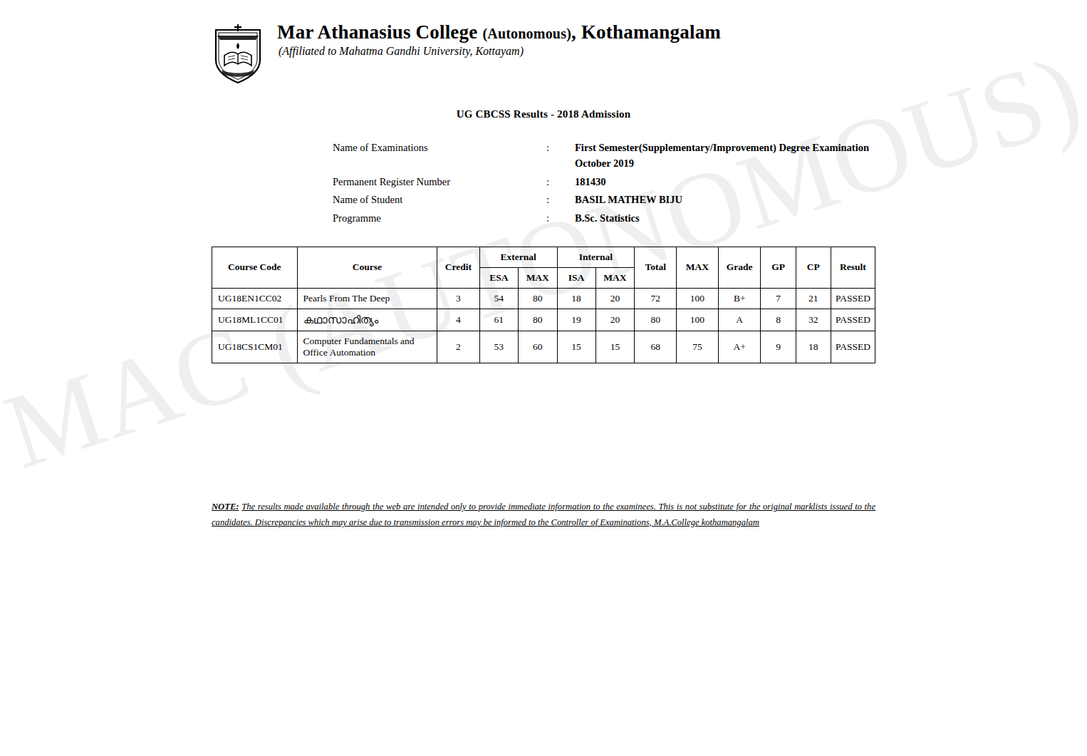MAC (AUTONOMOUS)
Mar Athanasius College (Autonomous), Kothamangalam
(Affiliated to Mahatma Gandhi University, Kottayam)
UG CBCSS Results - 2018 Admission
| Name of Examinations | : | First Semester(Supplementary/Improvement) Degree Examination October 2019 |
| Permanent Register Number | : | 181430 |
| Name of Student | : | BASIL MATHEW BIJU |
| Programme | : | B.Sc. Statistics |
| Course Code | Course | Credit | External | Internal | Total | MAX | Grade | GP | CP | Result |
| --- | --- | --- | --- | --- | --- | --- | --- | --- | --- | --- |
| ESA | MAX | ISA | MAX |
| UG18EN1CC02 | Pearls From The Deep | 3 | 54 | 80 | 18 | 20 | 72 | 100 | B+ | 7 | 21 | PASSED |
| UG18ML1CC01 | കഥാസാഹിത്യം | 4 | 61 | 80 | 19 | 20 | 80 | 100 | A | 8 | 32 | PASSED |
| UG18CS1CM01 | Computer Fundamentals and Office Automation | 2 | 53 | 60 | 15 | 15 | 68 | 75 | A+ | 9 | 18 | PASSED |
NOTE: The results made available through the web are intended only to provide immediate information to the examinees. This is not substitute for the original marklists issued to the candidates. Discrepancies which may arise due to transmission errors may be informed to the Controller of Examinations, M.A.College kothamangalam